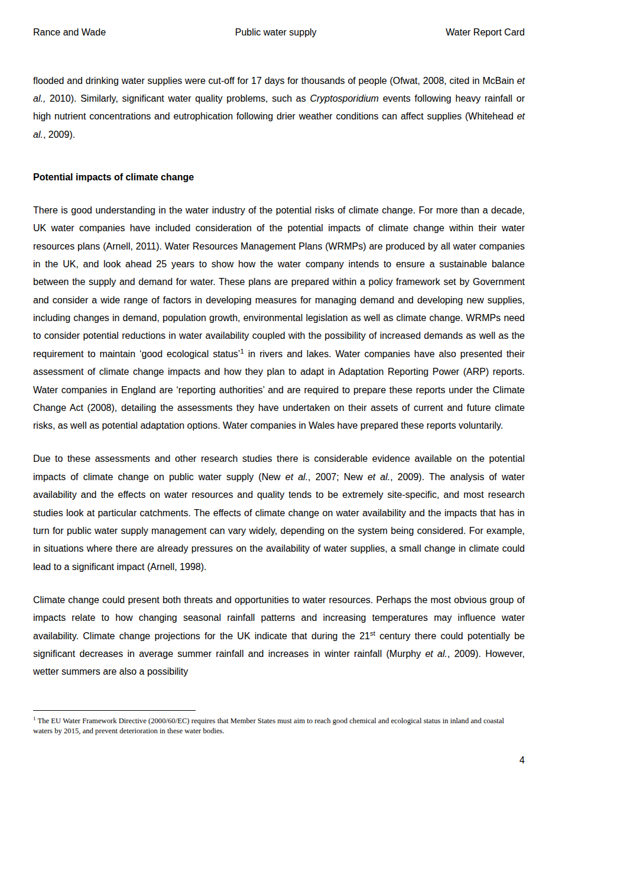Rance and Wade Public water supply Water Report Card
flooded and drinking water supplies were cut-off for 17 days for thousands of people (Ofwat, 2008, cited in McBain et al., 2010). Similarly, significant water quality problems, such as Cryptosporidium events following heavy rainfall or high nutrient concentrations and eutrophication following drier weather conditions can affect supplies (Whitehead et al., 2009).
Potential impacts of climate change
There is good understanding in the water industry of the potential risks of climate change. For more than a decade, UK water companies have included consideration of the potential impacts of climate change within their water resources plans (Arnell, 2011). Water Resources Management Plans (WRMPs) are produced by all water companies in the UK, and look ahead 25 years to show how the water company intends to ensure a sustainable balance between the supply and demand for water. These plans are prepared within a policy framework set by Government and consider a wide range of factors in developing measures for managing demand and developing new supplies, including changes in demand, population growth, environmental legislation as well as climate change. WRMPs need to consider potential reductions in water availability coupled with the possibility of increased demands as well as the requirement to maintain ‘good ecological status’1 in rivers and lakes. Water companies have also presented their assessment of climate change impacts and how they plan to adapt in Adaptation Reporting Power (ARP) reports. Water companies in England are ‘reporting authorities’ and are required to prepare these reports under the Climate Change Act (2008), detailing the assessments they have undertaken on their assets of current and future climate risks, as well as potential adaptation options. Water companies in Wales have prepared these reports voluntarily.
Due to these assessments and other research studies there is considerable evidence available on the potential impacts of climate change on public water supply (New et al., 2007; New et al., 2009). The analysis of water availability and the effects on water resources and quality tends to be extremely site-specific, and most research studies look at particular catchments. The effects of climate change on water availability and the impacts that has in turn for public water supply management can vary widely, depending on the system being considered. For example, in situations where there are already pressures on the availability of water supplies, a small change in climate could lead to a significant impact (Arnell, 1998).
Climate change could present both threats and opportunities to water resources. Perhaps the most obvious group of impacts relate to how changing seasonal rainfall patterns and increasing temperatures may influence water availability. Climate change projections for the UK indicate that during the 21st century there could potentially be significant decreases in average summer rainfall and increases in winter rainfall (Murphy et al., 2009). However, wetter summers are also a possibility
1 The EU Water Framework Directive (2000/60/EC) requires that Member States must aim to reach good chemical and ecological status in inland and coastal waters by 2015, and prevent deterioration in these water bodies.
4